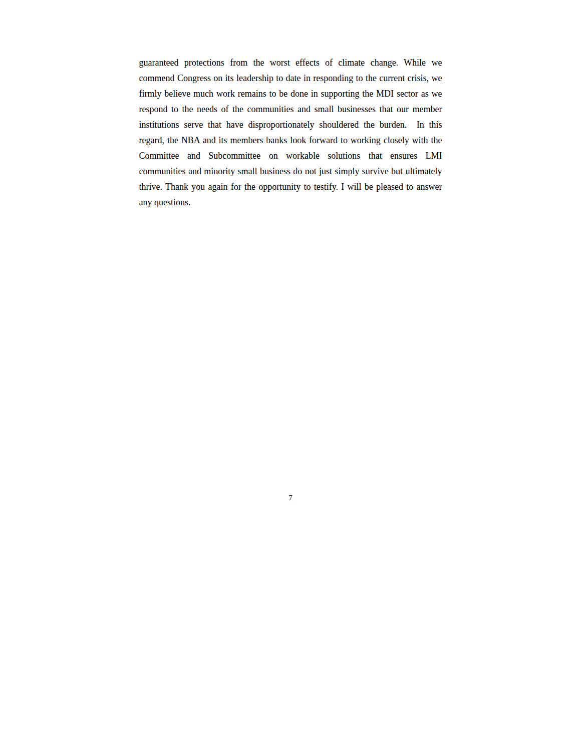guaranteed protections from the worst effects of climate change. While we commend Congress on its leadership to date in responding to the current crisis, we firmly believe much work remains to be done in supporting the MDI sector as we respond to the needs of the communities and small businesses that our member institutions serve that have disproportionately shouldered the burden. In this regard, the NBA and its members banks look forward to working closely with the Committee and Subcommittee on workable solutions that ensures LMI communities and minority small business do not just simply survive but ultimately thrive. Thank you again for the opportunity to testify. I will be pleased to answer any questions.
7